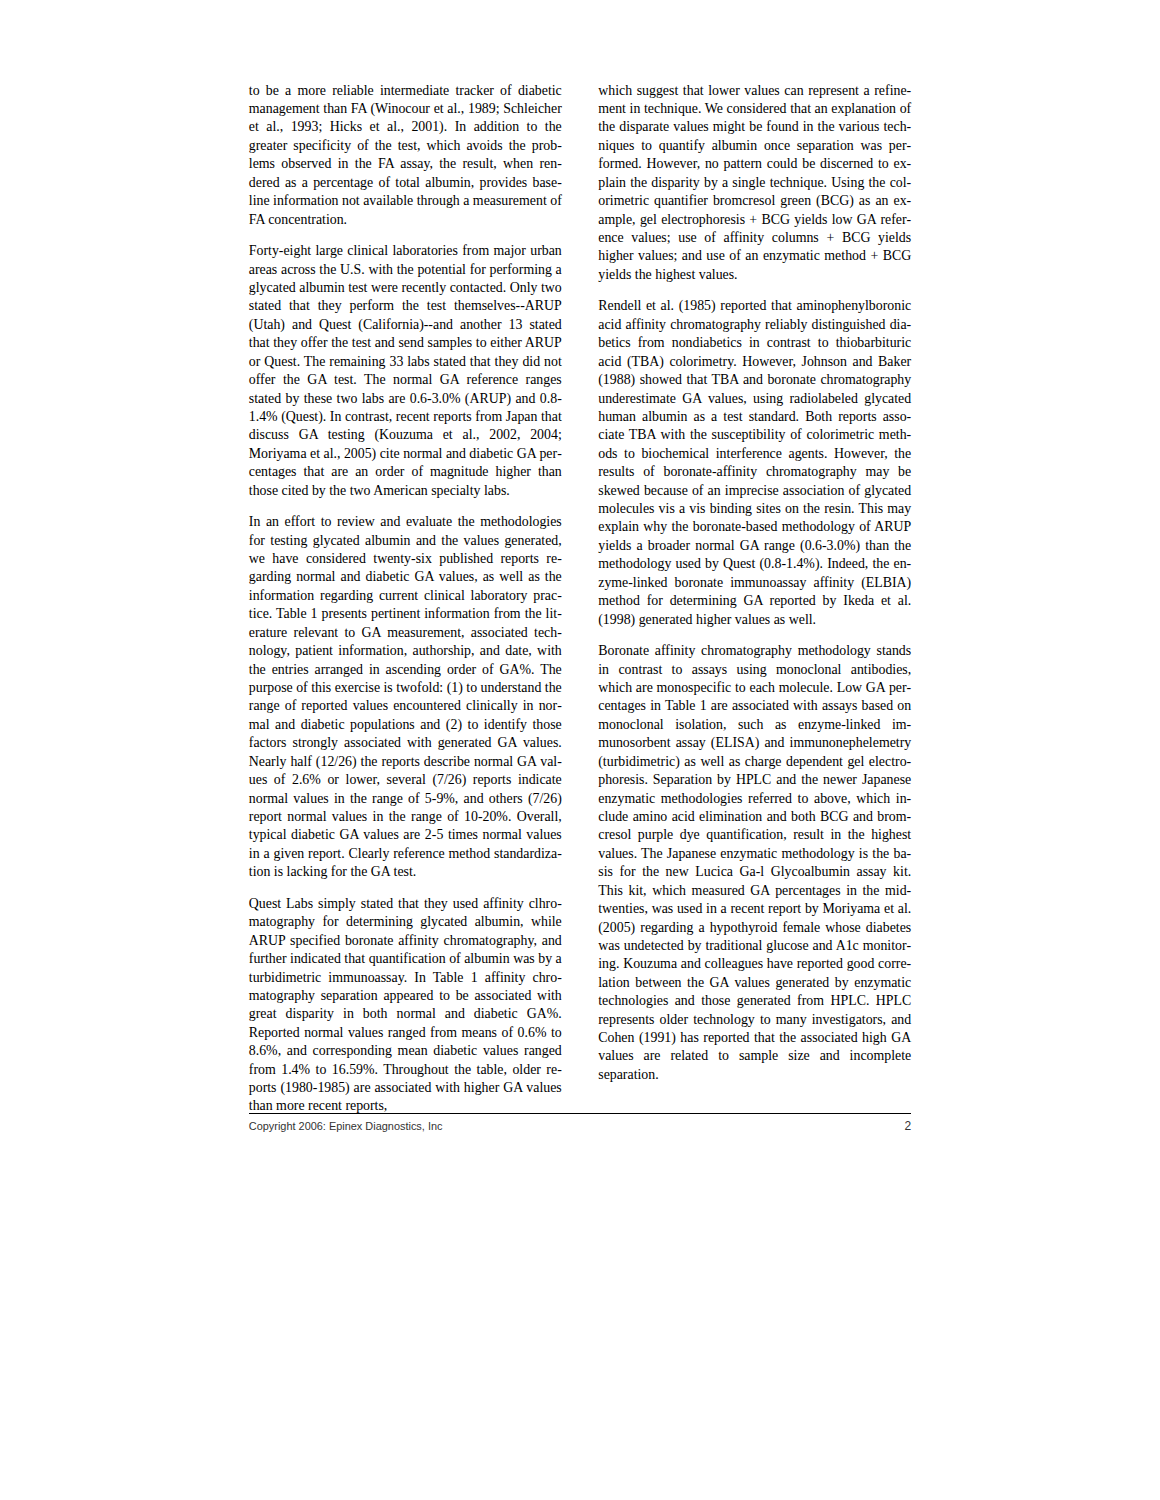to be a more reliable intermediate tracker of diabetic management than FA (Winocour et al., 1989; Schleicher et al., 1993; Hicks et al., 2001). In addition to the greater specificity of the test, which avoids the problems observed in the FA assay, the result, when rendered as a percentage of total albumin, provides baseline information not available through a measurement of FA concentration.
Forty-eight large clinical laboratories from major urban areas across the U.S. with the potential for performing a glycated albumin test were recently contacted. Only two stated that they perform the test themselves--ARUP (Utah) and Quest (California)--and another 13 stated that they offer the test and send samples to either ARUP or Quest. The remaining 33 labs stated that they did not offer the GA test. The normal GA reference ranges stated by these two labs are 0.6-3.0% (ARUP) and 0.8-1.4% (Quest). In contrast, recent reports from Japan that discuss GA testing (Kouzuma et al., 2002, 2004; Moriyama et al., 2005) cite normal and diabetic GA percentages that are an order of magnitude higher than those cited by the two American specialty labs.
In an effort to review and evaluate the methodologies for testing glycated albumin and the values generated, we have considered twenty-six published reports regarding normal and diabetic GA values, as well as the information regarding current clinical laboratory practice. Table 1 presents pertinent information from the literature relevant to GA measurement, associated technology, patient information, authorship, and date, with the entries arranged in ascending order of GA%. The purpose of this exercise is twofold: (1) to understand the range of reported values encountered clinically in normal and diabetic populations and (2) to identify those factors strongly associated with generated GA values. Nearly half (12/26) the reports describe normal GA values of 2.6% or lower, several (7/26) reports indicate normal values in the range of 5-9%, and others (7/26) report normal values in the range of 10-20%. Overall, typical diabetic GA values are 2-5 times normal values in a given report. Clearly reference method standardization is lacking for the GA test.
Quest Labs simply stated that they used affinity clhromatography for determining glycated albumin, while ARUP specified boronate affinity chromatography, and further indicated that quantification of albumin was by a turbidimetric immunoassay. In Table 1 affinity chromatography separation appeared to be associated with great disparity in both normal and diabetic GA%. Reported normal values ranged from means of 0.6% to 8.6%, and corresponding mean diabetic values ranged from 1.4% to 16.59%. Throughout the table, older reports (1980-1985) are associated with higher GA values than more recent reports,
which suggest that lower values can represent a refinement in technique. We considered that an explanation of the disparate values might be found in the various techniques to quantify albumin once separation was performed. However, no pattern could be discerned to explain the disparity by a single technique. Using the colorimetric quantifier bromcresol green (BCG) as an example, gel electrophoresis + BCG yields low GA reference values; use of affinity columns + BCG yields higher values; and use of an enzymatic method + BCG yields the highest values.
Rendell et al. (1985) reported that aminophenylboronic acid affinity chromatography reliably distinguished diabetics from nondiabetics in contrast to thiobarbituric acid (TBA) colorimetry. However, Johnson and Baker (1988) showed that TBA and boronate chromatography underestimate GA values, using radiolabeled glycated human albumin as a test standard. Both reports associate TBA with the susceptibility of colorimetric methods to biochemical interference agents. However, the results of boronate-affinity chromatography may be skewed because of an imprecise association of glycated molecules vis a vis binding sites on the resin. This may explain why the boronate-based methodology of ARUP yields a broader normal GA range (0.6-3.0%) than the methodology used by Quest (0.8-1.4%). Indeed, the enzyme-linked boronate immunoassay affinity (ELBIA) method for determining GA reported by Ikeda et al. (1998) generated higher values as well.
Boronate affinity chromatography methodology stands in contrast to assays using monoclonal antibodies, which are monospecific to each molecule. Low GA percentages in Table 1 are associated with assays based on monoclonal isolation, such as enzyme-linked immunosorbent assay (ELISA) and immunonephelemetry (turbidimetric) as well as charge dependent gel electrophoresis. Separation by HPLC and the newer Japanese enzymatic methodologies referred to above, which include amino acid elimination and both BCG and bromcresol purple dye quantification, result in the highest values. The Japanese enzymatic methodology is the basis for the new Lucica Ga-l Glycoalbumin assay kit. This kit, which measured GA percentages in the mid-twenties, was used in a recent report by Moriyama et al. (2005) regarding a hypothyroid female whose diabetes was undetected by traditional glucose and A1c monitoring. Kouzuma and colleagues have reported good correlation between the GA values generated by enzymatic technologies and those generated from HPLC. HPLC represents older technology to many investigators, and Cohen (1991) has reported that the associated high GA values are related to sample size and incomplete separation.
Copyright 2006: Epinex Diagnostics, Inc 2